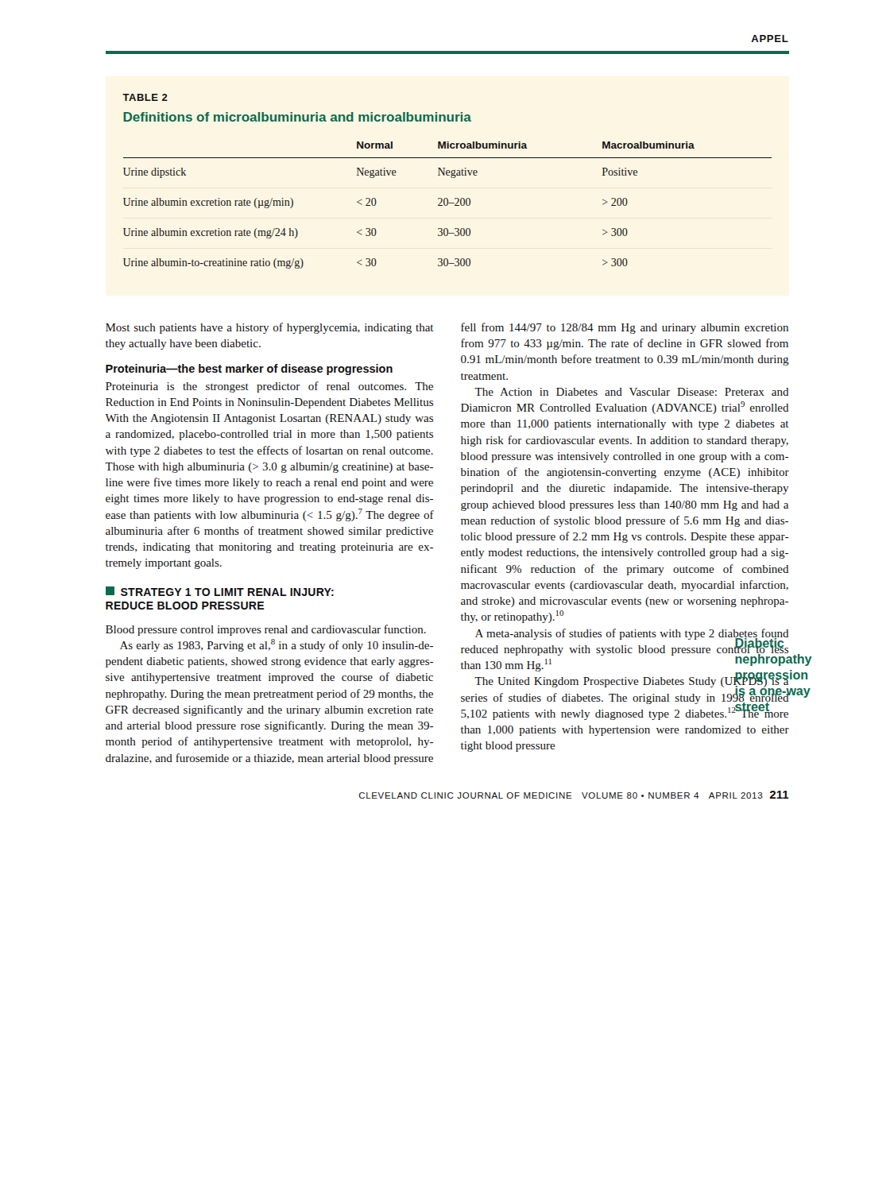APPEL
TABLE 2
Definitions of microalbuminuria and microalbuminuria
| | Normal | Microalbuminuria | Macroalbuminuria |
| --- | --- | --- | --- |
| Urine dipstick | Negative | Negative | Positive |
| Urine albumin excretion rate (µg/min) | < 20 | 20–200 | > 200 |
| Urine albumin excretion rate (mg/24 h) | < 30 | 30–300 | > 300 |
| Urine albumin-to-creatinine ratio (mg/g) | < 30 | 30–300 | > 300 |
Most such patients have a history of hyperglycemia, indicating that they actually have been diabetic.
Proteinuria—the best marker of disease progression
Proteinuria is the strongest predictor of renal outcomes. The Reduction in End Points in Noninsulin-Dependent Diabetes Mellitus With the Angiotensin II Antagonist Losartan (RENAAL) study was a randomized, placebo-controlled trial in more than 1,500 patients with type 2 diabetes to test the effects of losartan on renal outcome. Those with high albuminuria (> 3.0 g albumin/g creatinine) at baseline were five times more likely to reach a renal end point and were eight times more likely to have progression to end-stage renal disease than patients with low albuminuria (< 1.5 g/g).7 The degree of albuminuria after 6 months of treatment showed similar predictive trends, indicating that monitoring and treating proteinuria are extremely important goals.
STRATEGY 1 TO LIMIT RENAL INJURY:
REDUCE BLOOD PRESSURE
Blood pressure control improves renal and cardiovascular function.
As early as 1983, Parving et al,8 in a study of only 10 insulin-dependent diabetic patients, showed strong evidence that early aggressive antihypertensive treatment improved the course of diabetic nephropathy. During the mean pretreatment period of 29 months, the GFR decreased significantly and the urinary albumin excretion rate and arterial blood pressure rose significantly. During the mean 39-month period of antihypertensive treatment with metoprolol, hydralazine, and furosemide or a thiazide, mean arterial blood pressure fell from 144/97 to 128/84 mm Hg and urinary albumin excretion from 977 to 433 µg/min. The rate of decline in GFR slowed from 0.91 mL/min/month before treatment to 0.39 mL/min/month during treatment.
The Action in Diabetes and Vascular Disease: Preterax and Diamicron MR Controlled Evaluation (ADVANCE) trial9 enrolled more than 11,000 patients internationally with type 2 diabetes at high risk for cardiovascular events. In addition to standard therapy, blood pressure was intensively controlled in one group with a combination of the angiotensin-converting enzyme (ACE) inhibitor perindopril and the diuretic indapamide. The intensive-therapy group achieved blood pressures less than 140/80 mm Hg and had a mean reduction of systolic blood pressure of 5.6 mm Hg and diastolic blood pressure of 2.2 mm Hg vs controls. Despite these apparently modest reductions, the intensively controlled group had a significant 9% reduction of the primary outcome of combined macrovascular events (cardiovascular death, myocardial infarction, and stroke) and microvascular events (new or worsening nephropathy, or retinopathy).10
A meta-analysis of studies of patients with type 2 diabetes found reduced nephropathy with systolic blood pressure control to less than 130 mm Hg.11
The United Kingdom Prospective Diabetes Study (UKPDS) is a series of studies of diabetes. The original study in 1998 enrolled 5,102 patients with newly diagnosed type 2 diabetes.12 The more than 1,000 patients with hypertension were randomized to either tight blood pressure
Diabetic
nephropathy
progression
is a one-way
street
CLEVELAND CLINIC JOURNAL OF MEDICINE VOLUME 80 • NUMBER 4 APRIL 2013211